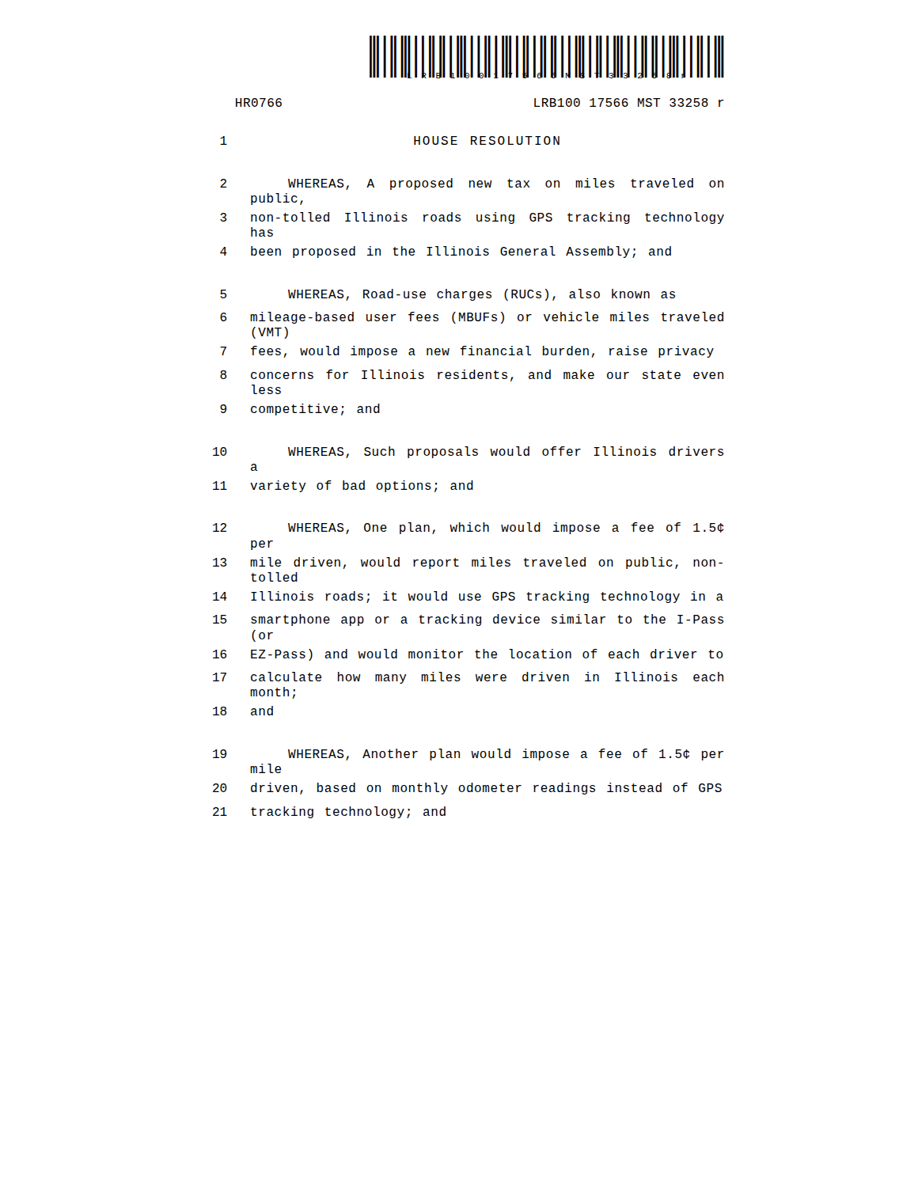▌▌▌ ▌ ▌▌ ▌▌▌ ▌ ▌ ▌▌ ▌▌ ▌ ▌▌▌ ▌ ▌ ▌▌ ▌ ▌▌▌ ▌ ▌▌ ▌ ▌▌ ▌▌ ▌ ▌ ▌▌▌ ▌ ▌▌ ▌ ▌▌▌ ▌ ▌ ▌▌ ▌▌ ▌ ▌▌▌ ▌ ▌ ▌▌ ▌ ▌▌▌ L R B 1 0 0 1 7 5 6 6 M S T 3 3 2 5 8 r
HR0766 LRB100 17566 MST 33258 r
HOUSE RESOLUTION
WHEREAS, A proposed new tax on miles traveled on public,
non-tolled Illinois roads using GPS tracking technology has
been proposed in the Illinois General Assembly; and
WHEREAS, Road-use charges (RUCs), also known as
mileage-based user fees (MBUFs) or vehicle miles traveled (VMT)
fees, would impose a new financial burden, raise privacy
concerns for Illinois residents, and make our state even less
competitive; and
WHEREAS, Such proposals would offer Illinois drivers a
variety of bad options; and
WHEREAS, One plan, which would impose a fee of 1.5¢ per
mile driven, would report miles traveled on public, non-tolled
Illinois roads; it would use GPS tracking technology in a
smartphone app or a tracking device similar to the I-Pass (or
EZ-Pass) and would monitor the location of each driver to
calculate how many miles were driven in Illinois each month;
and
WHEREAS, Another plan would impose a fee of 1.5¢ per mile
driven, based on monthly odometer readings instead of GPS
tracking technology; and